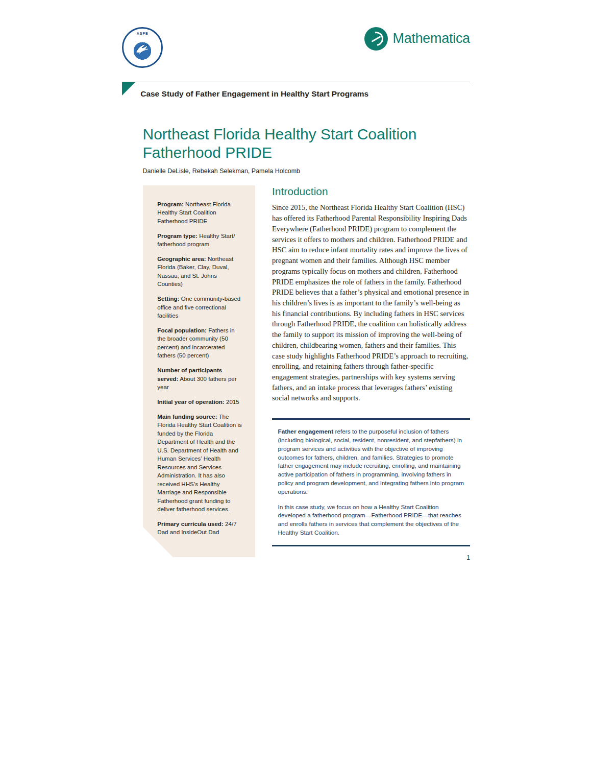ASPE
Mathematica
Case Study of Father Engagement in Healthy Start Programs
Northeast Florida Healthy Start Coalition Fatherhood PRIDE
Danielle DeLisle, Rebekah Selekman, Pamela Holcomb
Program: Northeast Florida Healthy Start Coalition Fatherhood PRIDE
Program type: Healthy Start/ fatherhood program
Geographic area: Northeast Florida (Baker, Clay, Duval, Nassau, and St. Johns Counties)
Setting: One community-based office and five correctional facilities
Focal population: Fathers in the broader community (50 percent) and incarcerated fathers (50 percent)
Number of participants served: About 300 fathers per year
Initial year of operation: 2015
Main funding source: The Florida Healthy Start Coalition is funded by the Florida Department of Health and the U.S. Department of Health and Human Services’ Health Resources and Services Administration. It has also received HHS’s Healthy Marriage and Responsible Fatherhood grant funding to deliver fatherhood services.
Primary curricula used: 24/7 Dad and InsideOut Dad
Introduction
Since 2015, the Northeast Florida Healthy Start Coalition (HSC) has offered its Fatherhood Parental Responsibility Inspiring Dads Everywhere (Fatherhood PRIDE) program to complement the services it offers to mothers and children. Fatherhood PRIDE and HSC aim to reduce infant mortality rates and improve the lives of pregnant women and their families. Although HSC member programs typically focus on mothers and children, Fatherhood PRIDE emphasizes the role of fathers in the family. Fatherhood PRIDE believes that a father’s physical and emotional presence in his children’s lives is as important to the family’s well-being as his financial contributions. By including fathers in HSC services through Fatherhood PRIDE, the coalition can holistically address the family to support its mission of improving the well-being of children, childbearing women, fathers and their families. This case study highlights Fatherhood PRIDE’s approach to recruiting, enrolling, and retaining fathers through father-specific engagement strategies, partnerships with key systems serving fathers, and an intake process that leverages fathers’ existing social networks and supports.
Father engagement refers to the purposeful inclusion of fathers (including biological, social, resident, nonresident, and stepfathers) in program services and activities with the objective of improving outcomes for fathers, children, and families. Strategies to promote father engagement may include recruiting, enrolling, and maintaining active participation of fathers in programming, involving fathers in policy and program development, and integrating fathers into program operations.
In this case study, we focus on how a Healthy Start Coalition developed a fatherhood program—Fatherhood PRIDE—that reaches and enrolls fathers in services that complement the objectives of the Healthy Start Coalition.
1